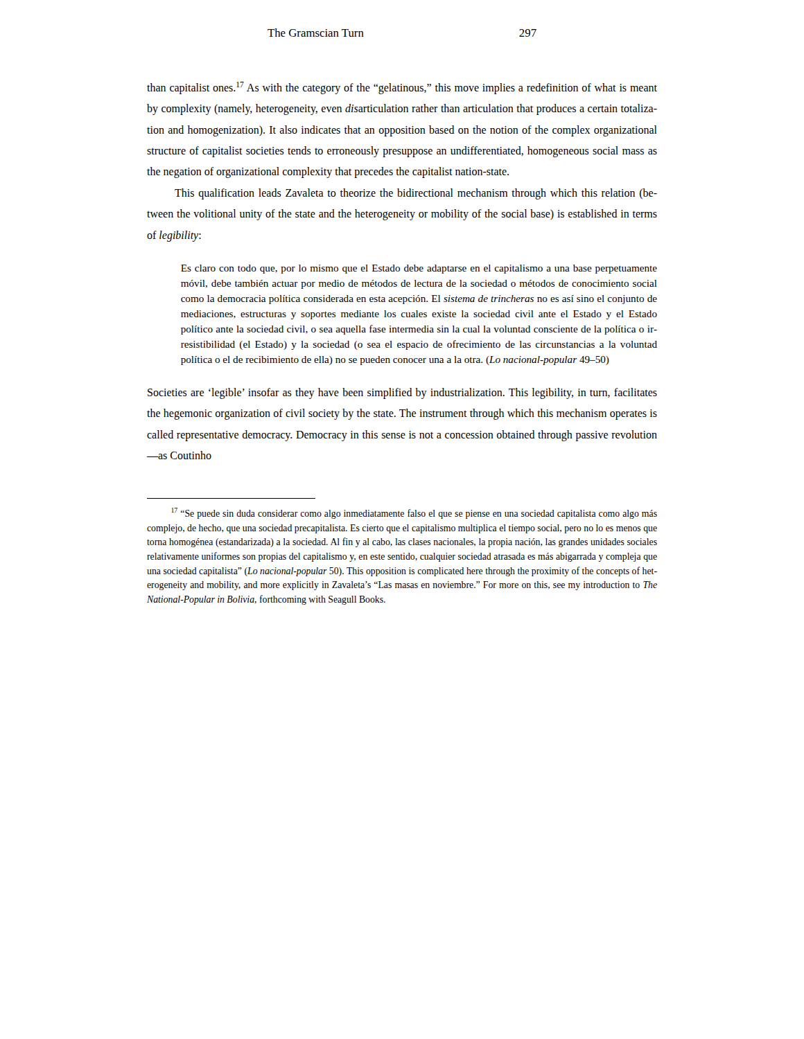The Gramscian Turn 297
than capitalist ones.17 As with the category of the “gelatinous,” this move implies a redefinition of what is meant by complexity (namely, heterogeneity, even disarticulation rather than articulation that produces a certain totalization and homogenization). It also indicates that an opposition based on the notion of the complex organizational structure of capitalist societies tends to erroneously presuppose an undifferentiated, homogeneous social mass as the negation of organizational complexity that precedes the capitalist nation-state.
This qualification leads Zavaleta to theorize the bidirectional mechanism through which this relation (between the volitional unity of the state and the heterogeneity or mobility of the social base) is established in terms of legibility:
Es claro con todo que, por lo mismo que el Estado debe adaptarse en el capitalismo a una base perpetuamente móvil, debe también actuar por medio de métodos de lectura de la sociedad o métodos de conocimiento social como la democracia política considerada en esta acepción. El sistema de trincheras no es así sino el conjunto de mediaciones, estructuras y soportes mediante los cuales existe la sociedad civil ante el Estado y el Estado político ante la sociedad civil, o sea aquella fase intermedia sin la cual la voluntad consciente de la política o irresistibilidad (el Estado) y la sociedad (o sea el espacio de ofrecimiento de las circunstancias a la voluntad política o el de recibimiento de ella) no se pueden conocer una a la otra. (Lo nacional-popular 49–50)
Societies are ‘legible’ insofar as they have been simplified by industrialization. This legibility, in turn, facilitates the hegemonic organization of civil society by the state. The instrument through which this mechanism operates is called representative democracy. Democracy in this sense is not a concession obtained through passive revolution—as Coutinho
17 “Se puede sin duda considerar como algo inmediatamente falso el que se piense en una sociedad capitalista como algo más complejo, de hecho, que una sociedad precapitalista. Es cierto que el capitalismo multiplica el tiempo social, pero no lo es menos que torna homogénea (estandarizada) a la sociedad. Al fin y al cabo, las clases nacionales, la propia nación, las grandes unidades sociales relativamente uniformes son propias del capitalismo y, en este sentido, cualquier sociedad atrasada es más abigarrada y compleja que una sociedad capitalista” (Lo nacional-popular 50). This opposition is complicated here through the proximity of the concepts of heterogeneity and mobility, and more explicitly in Zavaleta’s “Las masas en noviembre.” For more on this, see my introduction to The National-Popular in Bolivia, forthcoming with Seagull Books.